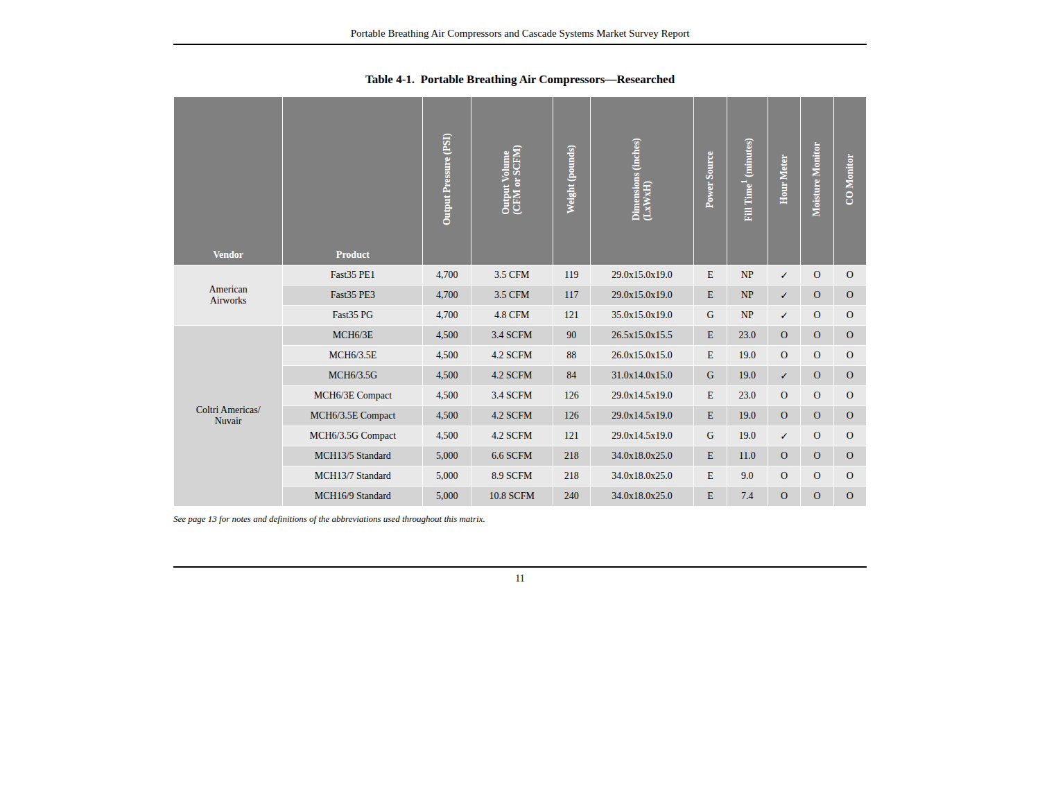Portable Breathing Air Compressors and Cascade Systems Market Survey Report
Table 4-1. Portable Breathing Air Compressors—Researched
| Vendor | Product | Output Pressure (PSI) | Output Volume (CFM or SCFM) | Weight (pounds) | Dimensions (inches) (LxWxH) | Power Source | Fill Time 1 (minutes) | Hour Meter | Moisture Monitor | CO Monitor |
| --- | --- | --- | --- | --- | --- | --- | --- | --- | --- | --- |
| American Airworks | Fast35 PE1 | 4,700 | 3.5 CFM | 119 | 29.0x15.0x19.0 | E | NP | ✓ | O | O |
| Fast35 PE3 | 4,700 | 3.5 CFM | 117 | 29.0x15.0x19.0 | E | NP | ✓ | O | O |
| Fast35 PG | 4,700 | 4.8 CFM | 121 | 35.0x15.0x19.0 | G | NP | ✓ | O | O |
| Coltri Americas/ Nuvair | MCH6/3E | 4,500 | 3.4 SCFM | 90 | 26.5x15.0x15.5 | E | 23.0 | O | O | O |
| MCH6/3.5E | 4,500 | 4.2 SCFM | 88 | 26.0x15.0x15.0 | E | 19.0 | O | O | O |
| MCH6/3.5G | 4,500 | 4.2 SCFM | 84 | 31.0x14.0x15.0 | G | 19.0 | ✓ | O | O |
| MCH6/3E Compact | 4,500 | 3.4 SCFM | 126 | 29.0x14.5x19.0 | E | 23.0 | O | O | O |
| MCH6/3.5E Compact | 4,500 | 4.2 SCFM | 126 | 29.0x14.5x19.0 | E | 19.0 | O | O | O |
| MCH6/3.5G Compact | 4,500 | 4.2 SCFM | 121 | 29.0x14.5x19.0 | G | 19.0 | ✓ | O | O |
| MCH13/5 Standard | 5,000 | 6.6 SCFM | 218 | 34.0x18.0x25.0 | E | 11.0 | O | O | O |
| MCH13/7 Standard | 5,000 | 8.9 SCFM | 218 | 34.0x18.0x25.0 | E | 9.0 | O | O | O |
| MCH16/9 Standard | 5,000 | 10.8 SCFM | 240 | 34.0x18.0x25.0 | E | 7.4 | O | O | O |
See page 13 for notes and definitions of the abbreviations used throughout this matrix.
11